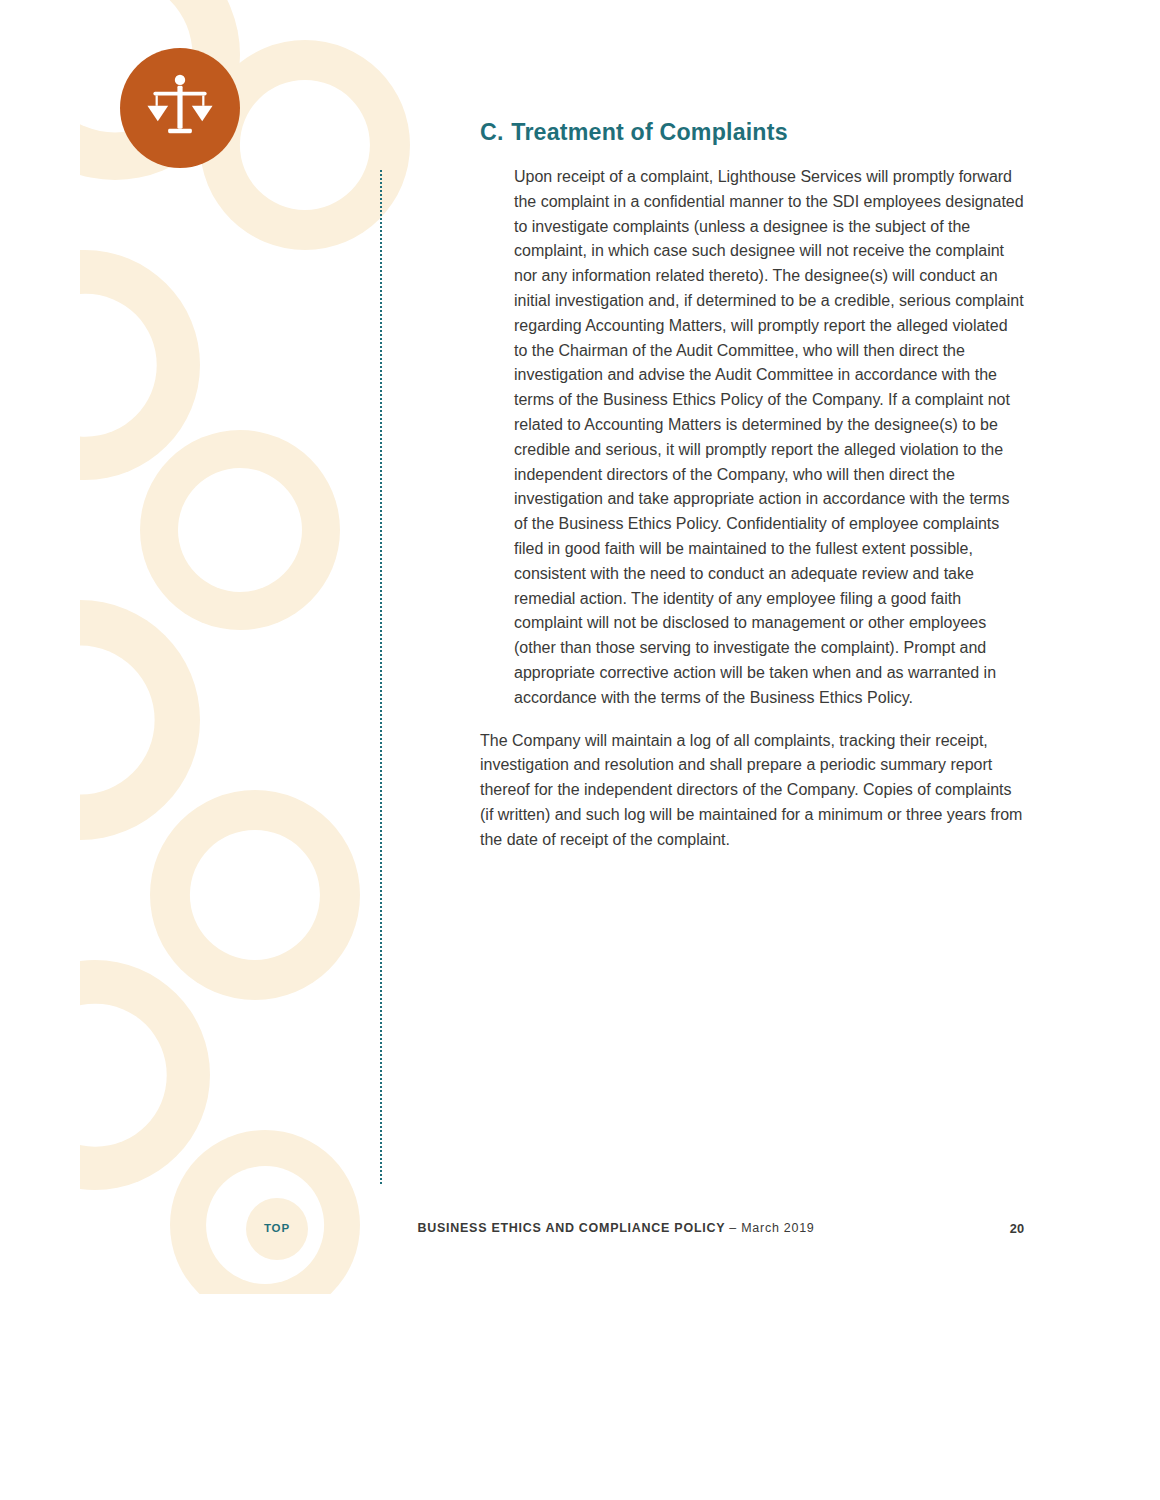C. Treatment of Complaints
Upon receipt of a complaint, Lighthouse Services will promptly forward the complaint in a confidential manner to the SDI employees designated to investigate complaints (unless a designee is the subject of the complaint, in which case such designee will not receive the complaint nor any information related thereto). The designee(s) will conduct an initial investigation and, if determined to be a credible, serious complaint regarding Accounting Matters, will promptly report the alleged violated to the Chairman of the Audit Committee, who will then direct the investigation and advise the Audit Committee in accordance with the terms of the Business Ethics Policy of the Company. If a complaint not related to Accounting Matters is determined by the designee(s) to be credible and serious, it will promptly report the alleged violation to the independent directors of the Company, who will then direct the investigation and take appropriate action in accordance with the terms of the Business Ethics Policy. Confidentiality of employee complaints filed in good faith will be maintained to the fullest extent possible, consistent with the need to conduct an adequate review and take remedial action. The identity of any employee filing a good faith complaint will not be disclosed to management or other employees (other than those serving to investigate the complaint). Prompt and appropriate corrective action will be taken when and as warranted in accordance with the terms of the Business Ethics Policy.
The Company will maintain a log of all complaints, tracking their receipt, investigation and resolution and shall prepare a periodic summary report thereof for the independent directors of the Company. Copies of complaints (if written) and such log will be maintained for a minimum or three years from the date of receipt of the complaint.
TOP
Business Ethics and Compliance Policy – March 2019
20